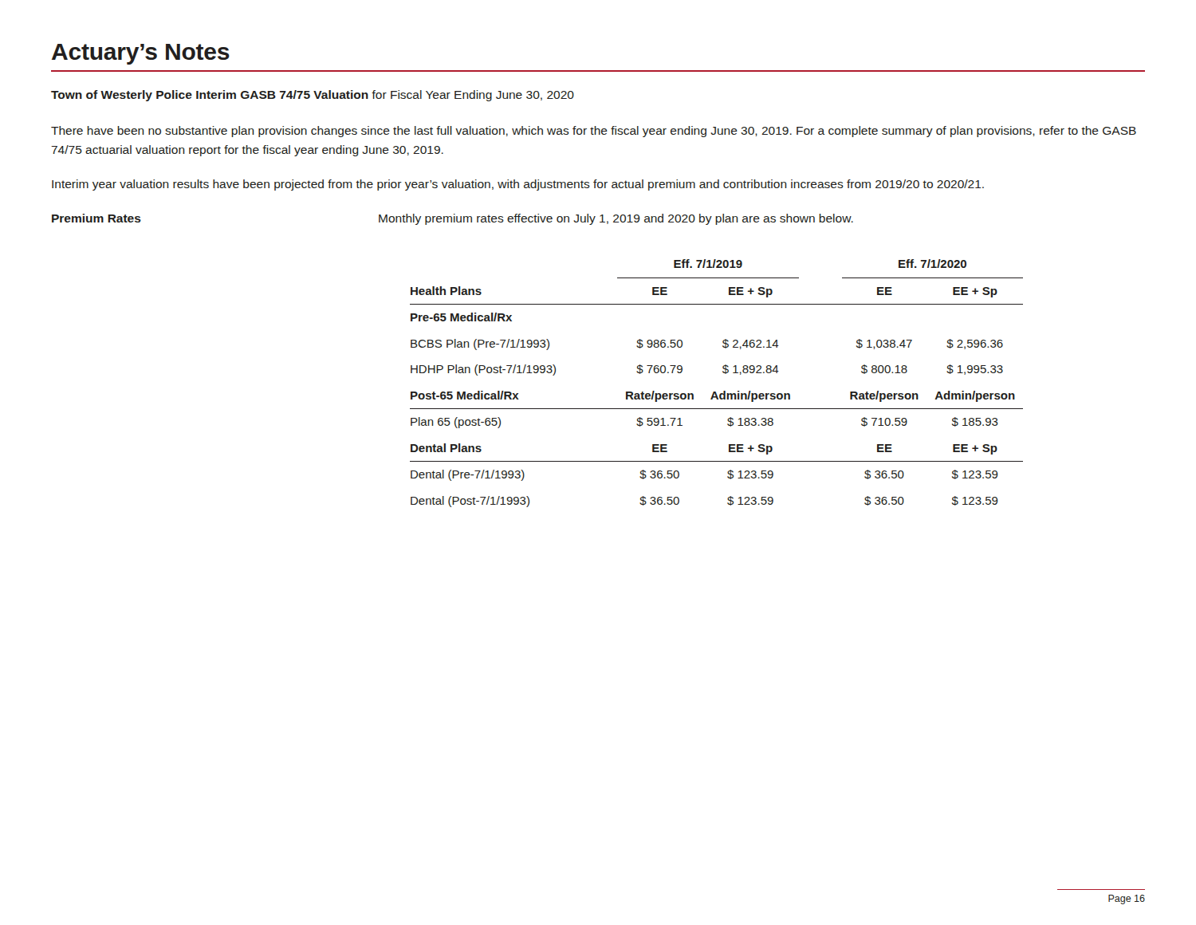Actuary’s Notes
Town of Westerly Police Interim GASB 74/75 Valuation for Fiscal Year Ending June 30, 2020
There have been no substantive plan provision changes since the last full valuation, which was for the fiscal year ending June 30, 2019. For a complete summary of plan provisions, refer to the GASB 74/75 actuarial valuation report for the fiscal year ending June 30, 2019.
Interim year valuation results have been projected from the prior year’s valuation, with adjustments for actual premium and contribution increases from 2019/20 to 2020/21.
Premium Rates
Monthly premium rates effective on July 1, 2019 and 2020 by plan are as shown below.
| | Eff. 7/1/2019 | | Eff. 7/1/2020 |
| --- | --- | --- | --- |
| Health Plans | EE | EE + Sp | | EE | EE + Sp |
| Pre-65 Medical/Rx |
| BCBS Plan (Pre-7/1/1993) | $ 986.50 | $ 2,462.14 | | $ 1,038.47 | $ 2,596.36 |
| HDHP Plan (Post-7/1/1993) | $ 760.79 | $ 1,892.84 | | $ 800.18 | $ 1,995.33 |
| Post-65 Medical/Rx | Rate/person | Admin/person | | Rate/person | Admin/person |
| Plan 65 (post-65) | $ 591.71 | $ 183.38 | | $ 710.59 | $ 185.93 |
| Dental Plans | EE | EE + Sp | | EE | EE + Sp |
| Dental (Pre-7/1/1993) | $ 36.50 | $ 123.59 | | $ 36.50 | $ 123.59 |
| Dental (Post-7/1/1993) | $ 36.50 | $ 123.59 | | $ 36.50 | $ 123.59 |
Page 16